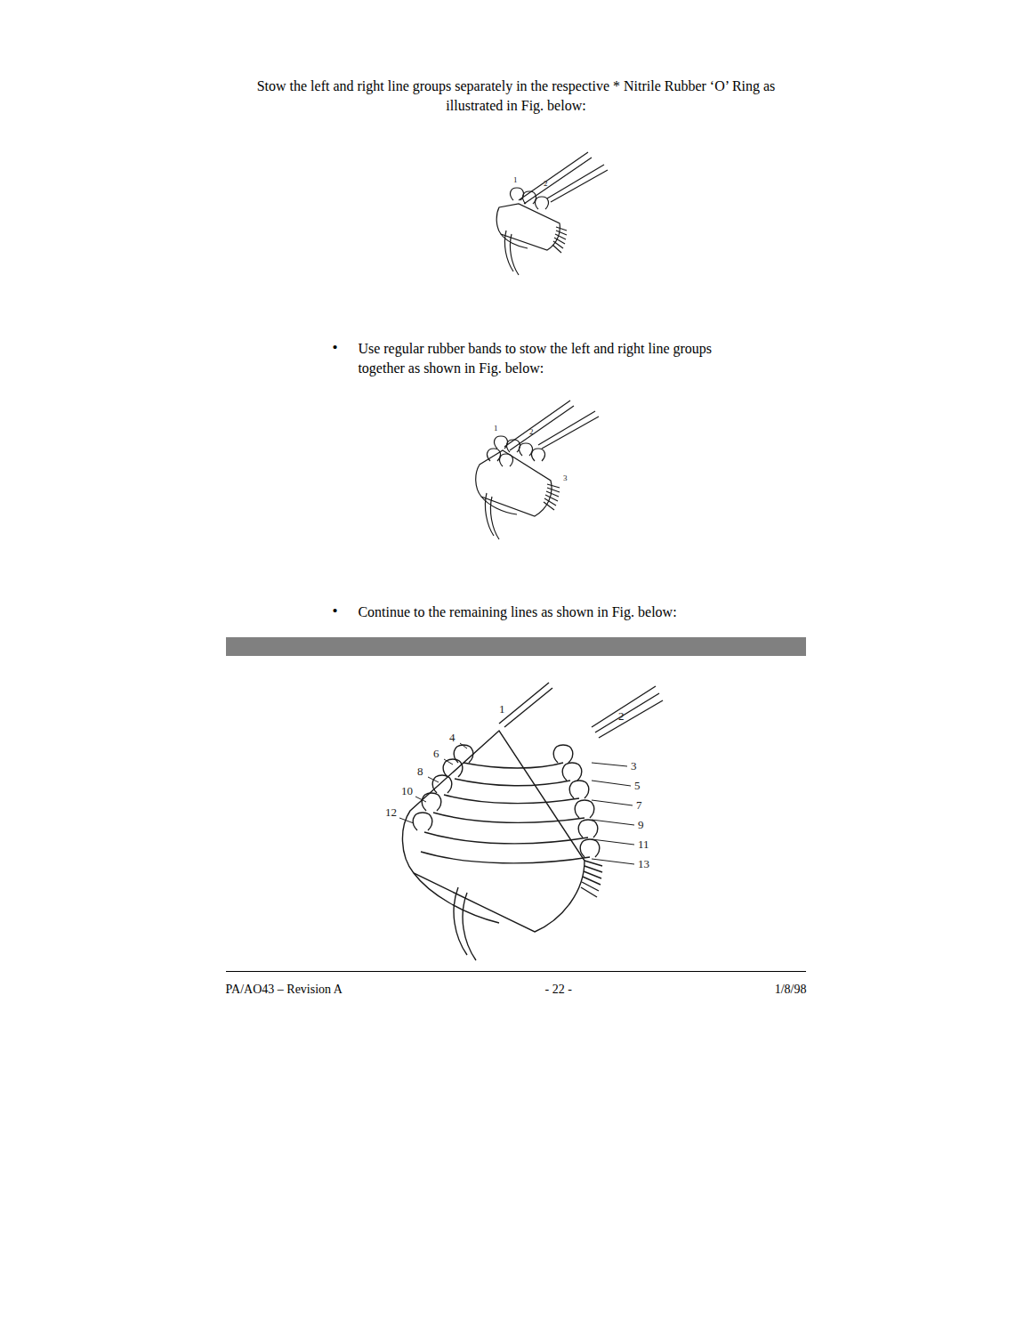Stow the left and right line groups separately in the respective * Nitrile Rubber ‘O’ Ring as illustrated in Fig. below:
1 2
Use regular rubber bands to stow the left and right line groups together as shown in Fig. below:
1 2 3
Continue to the remaining lines as shown in Fig. below:
1 4 6 8 10 12 2 3 5 7 9 11 13
PA/AO43 – Revision A - 22 - 1/8/98